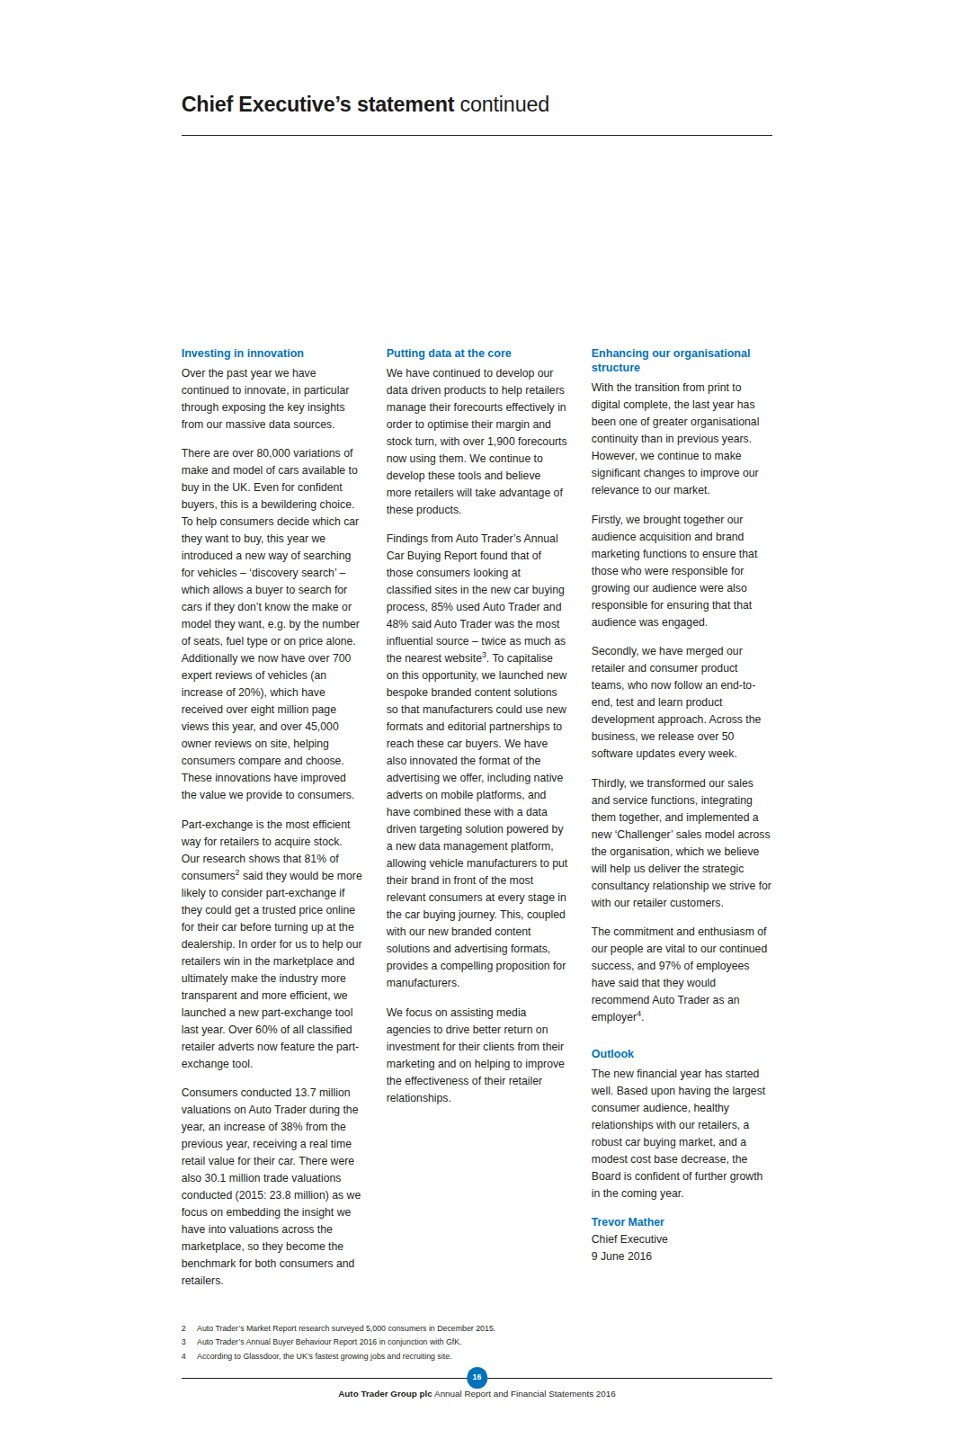Chief Executive’s statement continued
Investing in innovation
Over the past year we have continued to innovate, in particular through exposing the key insights from our massive data sources.
There are over 80,000 variations of make and model of cars available to buy in the UK. Even for confident buyers, this is a bewildering choice. To help consumers decide which car they want to buy, this year we introduced a new way of searching for vehicles – ‘discovery search’ – which allows a buyer to search for cars if they don’t know the make or model they want, e.g. by the number of seats, fuel type or on price alone. Additionally we now have over 700 expert reviews of vehicles (an increase of 20%), which have received over eight million page views this year, and over 45,000 owner reviews on site, helping consumers compare and choose. These innovations have improved the value we provide to consumers.
Part-exchange is the most efficient way for retailers to acquire stock. Our research shows that 81% of consumers2 said they would be more likely to consider part-exchange if they could get a trusted price online for their car before turning up at the dealership. In order for us to help our retailers win in the marketplace and ultimately make the industry more transparent and more efficient, we launched a new part-exchange tool last year. Over 60% of all classified retailer adverts now feature the part-exchange tool.
Consumers conducted 13.7 million valuations on Auto Trader during the year, an increase of 38% from the previous year, receiving a real time retail value for their car. There were also 30.1 million trade valuations conducted (2015: 23.8 million) as we focus on embedding the insight we have into valuations across the marketplace, so they become the benchmark for both consumers and retailers.
Putting data at the core
We have continued to develop our data driven products to help retailers manage their forecourts effectively in order to optimise their margin and stock turn, with over 1,900 forecourts now using them. We continue to develop these tools and believe more retailers will take advantage of these products.
Findings from Auto Trader’s Annual Car Buying Report found that of those consumers looking at classified sites in the new car buying process, 85% used Auto Trader and 48% said Auto Trader was the most influential source – twice as much as the nearest website3. To capitalise on this opportunity, we launched new bespoke branded content solutions so that manufacturers could use new formats and editorial partnerships to reach these car buyers. We have also innovated the format of the advertising we offer, including native adverts on mobile platforms, and have combined these with a data driven targeting solution powered by a new data management platform, allowing vehicle manufacturers to put their brand in front of the most relevant consumers at every stage in the car buying journey. This, coupled with our new branded content solutions and advertising formats, provides a compelling proposition for manufacturers.
We focus on assisting media agencies to drive better return on investment for their clients from their marketing and on helping to improve the effectiveness of their retailer relationships.
Enhancing our organisational structure
With the transition from print to digital complete, the last year has been one of greater organisational continuity than in previous years. However, we continue to make significant changes to improve our relevance to our market.
Firstly, we brought together our audience acquisition and brand marketing functions to ensure that those who were responsible for growing our audience were also responsible for ensuring that that audience was engaged.
Secondly, we have merged our retailer and consumer product teams, who now follow an end-to-end, test and learn product development approach. Across the business, we release over 50 software updates every week.
Thirdly, we transformed our sales and service functions, integrating them together, and implemented a new ‘Challenger’ sales model across the organisation, which we believe will help us deliver the strategic consultancy relationship we strive for with our retailer customers.
The commitment and enthusiasm of our people are vital to our continued success, and 97% of employees have said that they would recommend Auto Trader as an employer4.
Outlook
The new financial year has started well. Based upon having the largest consumer audience, healthy relationships with our retailers, a robust car buying market, and a modest cost base decrease, the Board is confident of further growth in the coming year.
Trevor Mather
Chief Executive 9 June 2016
2 Auto Trader’s Market Report research surveyed 5,000 consumers in December 2015.
3 Auto Trader’s Annual Buyer Behaviour Report 2016 in conjunction with GfK.
4 According to Glassdoor, the UK’s fastest growing jobs and recruiting site.
16
Auto Trader Group plc Annual Report and Financial Statements 2016